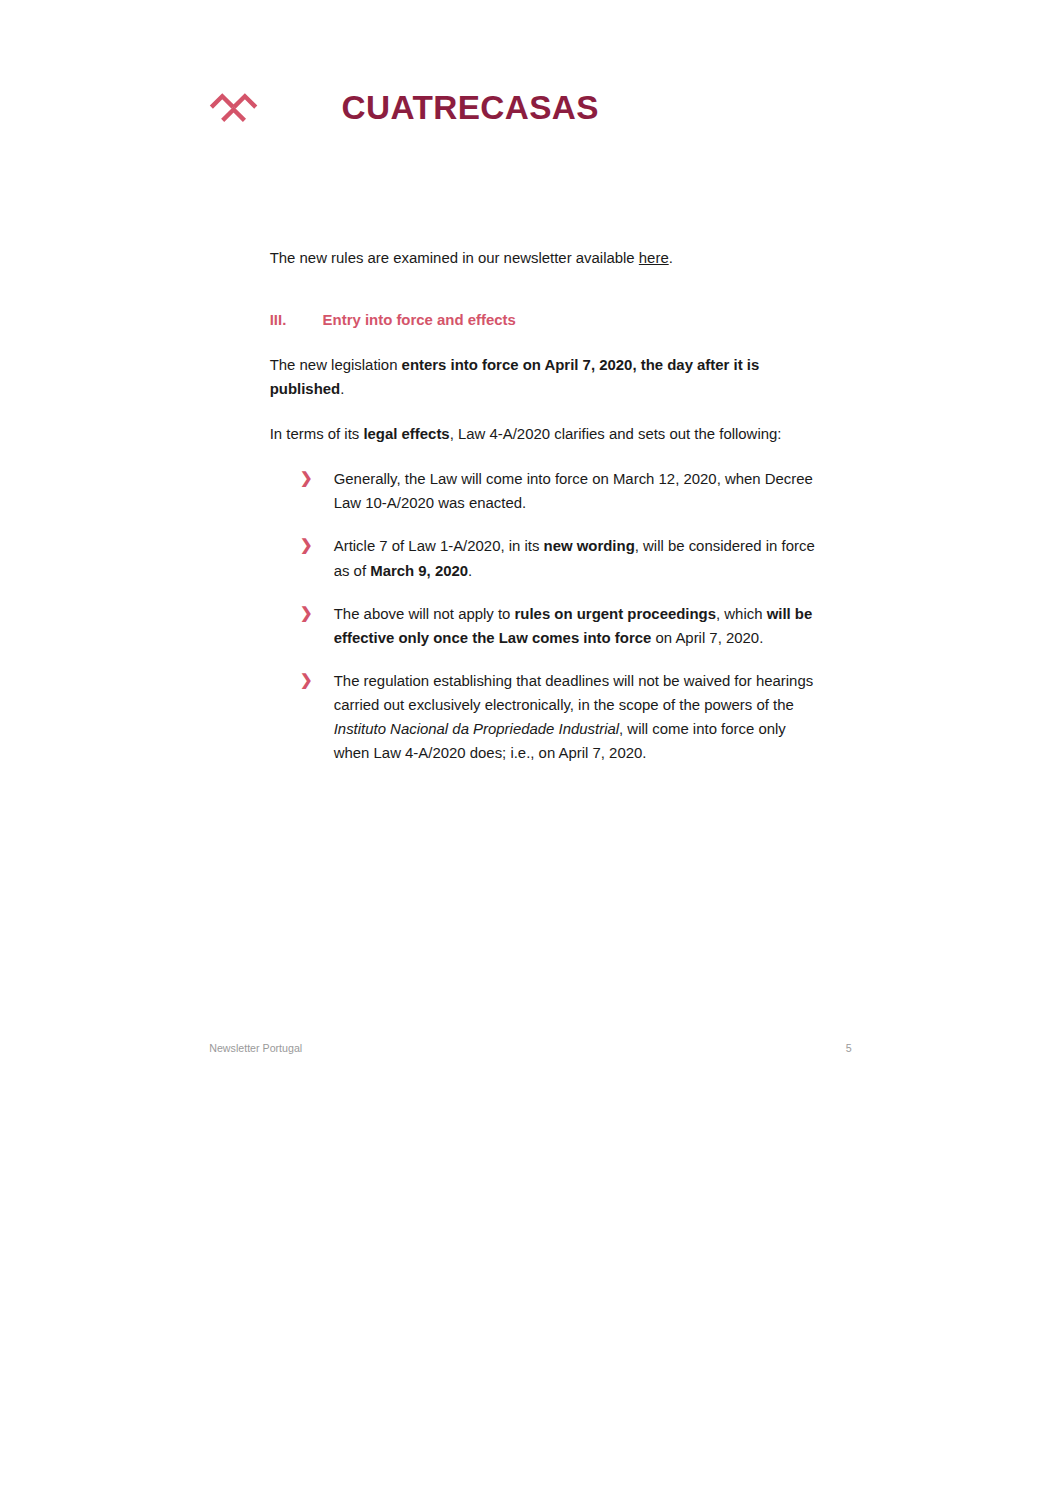CUATRECASAS
The new rules are examined in our newsletter available here.
III. Entry into force and effects
The new legislation enters into force on April 7, 2020, the day after it is published.
In terms of its legal effects, Law 4-A/2020 clarifies and sets out the following:
❯ Generally, the Law will come into force on March 12, 2020, when Decree Law 10-A/2020 was enacted.
❯ Article 7 of Law 1-A/2020, in its new wording, will be considered in force as of March 9, 2020.
❯ The above will not apply to rules on urgent proceedings, which will be effective only once the Law comes into force on April 7, 2020.
❯ The regulation establishing that deadlines will not be waived for hearings carried out exclusively electronically, in the scope of the powers of the Instituto Nacional da Propriedade Industrial, will come into force only when Law 4-A/2020 does; i.e., on April 7, 2020.
Newsletter Portugal 5